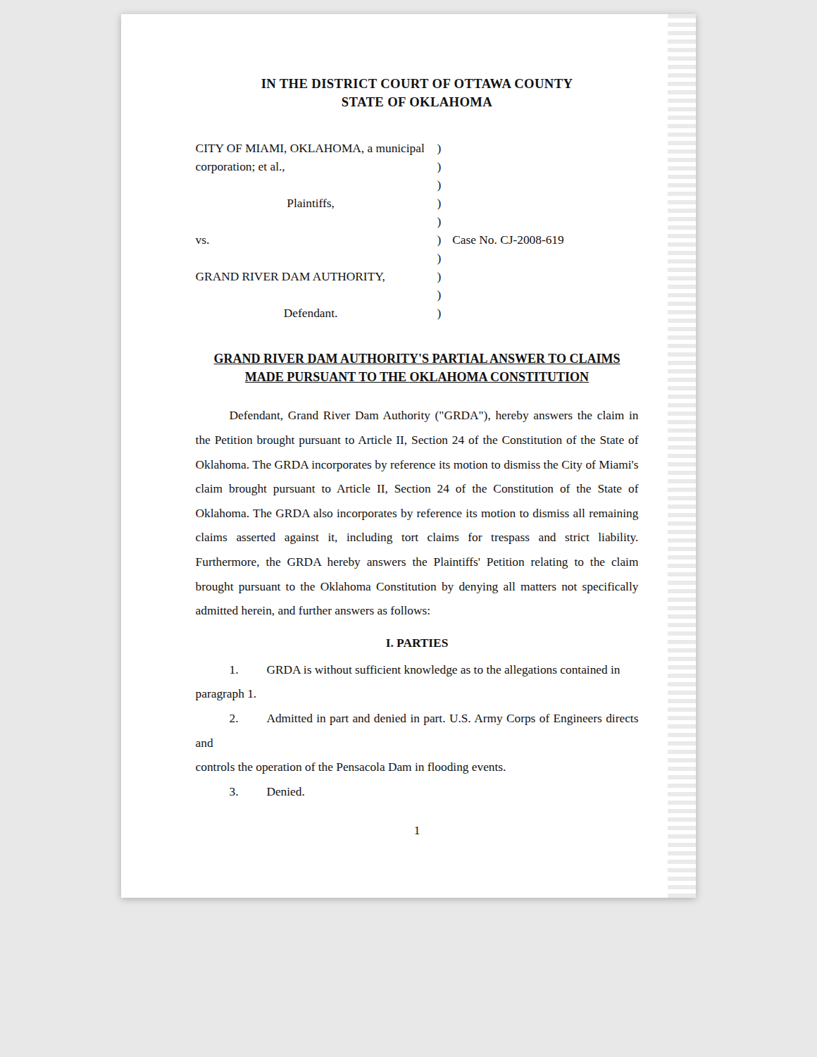IN THE DISTRICT COURT OF OTTAWA COUNTY
STATE OF OKLAHOMA
| CITY OF MIAMI, OKLAHOMA, a municipal corporation; et al., | ) ) | |
| | ) | |
| Plaintiffs, | ) | |
| | ) | |
| vs. | ) | Case No. CJ-2008-619 |
| | ) | |
| GRAND RIVER DAM AUTHORITY, | ) | |
| | ) | |
| Defendant. | ) | |
GRAND RIVER DAM AUTHORITY'S PARTIAL ANSWER TO CLAIMS
MADE PURSUANT TO THE OKLAHOMA CONSTITUTION
Defendant, Grand River Dam Authority ("GRDA"), hereby answers the claim in the Petition brought pursuant to Article II, Section 24 of the Constitution of the State of Oklahoma. The GRDA incorporates by reference its motion to dismiss the City of Miami's claim brought pursuant to Article II, Section 24 of the Constitution of the State of Oklahoma. The GRDA also incorporates by reference its motion to dismiss all remaining claims asserted against it, including tort claims for trespass and strict liability. Furthermore, the GRDA hereby answers the Plaintiffs' Petition relating to the claim brought pursuant to the Oklahoma Constitution by denying all matters not specifically admitted herein, and further answers as follows:
I. PARTIES
1. GRDA is without sufficient knowledge as to the allegations contained in
paragraph 1.
2. Admitted in part and denied in part. U.S. Army Corps of Engineers directs and
controls the operation of the Pensacola Dam in flooding events.
3. Denied.
1